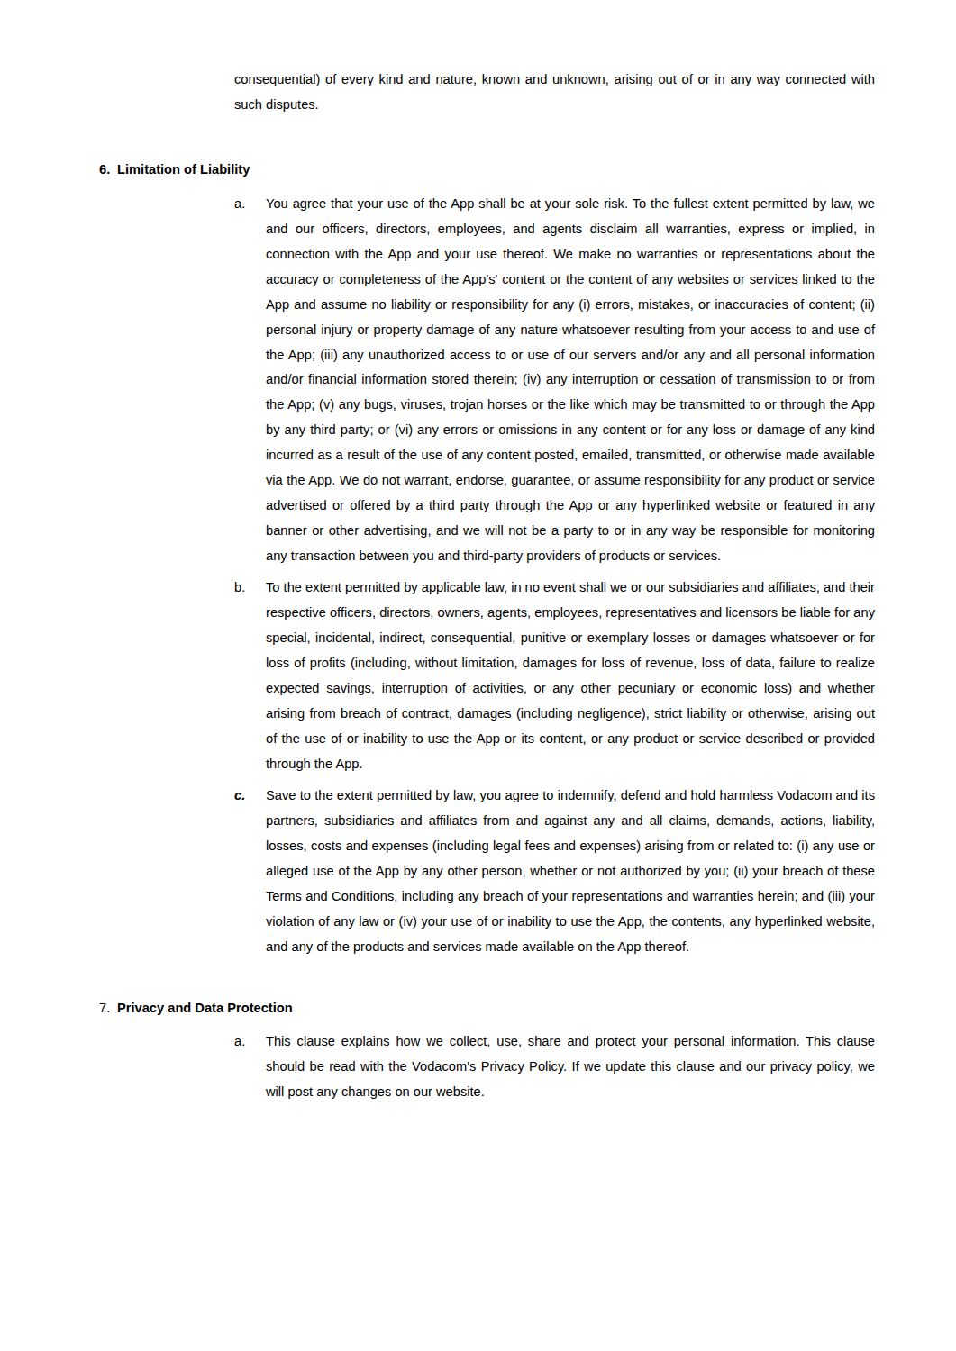consequential) of every kind and nature, known and unknown, arising out of or in any way connected with such disputes.
6. Limitation of Liability
a. You agree that your use of the App shall be at your sole risk. To the fullest extent permitted by law, we and our officers, directors, employees, and agents disclaim all warranties, express or implied, in connection with the App and your use thereof. We make no warranties or representations about the accuracy or completeness of the App's' content or the content of any websites or services linked to the App and assume no liability or responsibility for any (i) errors, mistakes, or inaccuracies of content; (ii) personal injury or property damage of any nature whatsoever resulting from your access to and use of the App; (iii) any unauthorized access to or use of our servers and/or any and all personal information and/or financial information stored therein; (iv) any interruption or cessation of transmission to or from the App; (v) any bugs, viruses, trojan horses or the like which may be transmitted to or through the App by any third party; or (vi) any errors or omissions in any content or for any loss or damage of any kind incurred as a result of the use of any content posted, emailed, transmitted, or otherwise made available via the App. We do not warrant, endorse, guarantee, or assume responsibility for any product or service advertised or offered by a third party through the App or any hyperlinked website or featured in any banner or other advertising, and we will not be a party to or in any way be responsible for monitoring any transaction between you and third-party providers of products or services.
b. To the extent permitted by applicable law, in no event shall we or our subsidiaries and affiliates, and their respective officers, directors, owners, agents, employees, representatives and licensors be liable for any special, incidental, indirect, consequential, punitive or exemplary losses or damages whatsoever or for loss of profits (including, without limitation, damages for loss of revenue, loss of data, failure to realize expected savings, interruption of activities, or any other pecuniary or economic loss) and whether arising from breach of contract, damages (including negligence), strict liability or otherwise, arising out of the use of or inability to use the App or its content, or any product or service described or provided through the App.
c. Save to the extent permitted by law, you agree to indemnify, defend and hold harmless Vodacom and its partners, subsidiaries and affiliates from and against any and all claims, demands, actions, liability, losses, costs and expenses (including legal fees and expenses) arising from or related to: (i) any use or alleged use of the App by any other person, whether or not authorized by you; (ii) your breach of these Terms and Conditions, including any breach of your representations and warranties herein; and (iii) your violation of any law or (iv) your use of or inability to use the App, the contents, any hyperlinked website, and any of the products and services made available on the App thereof.
7. Privacy and Data Protection
a. This clause explains how we collect, use, share and protect your personal information. This clause should be read with the Vodacom's Privacy Policy. If we update this clause and our privacy policy, we will post any changes on our website.